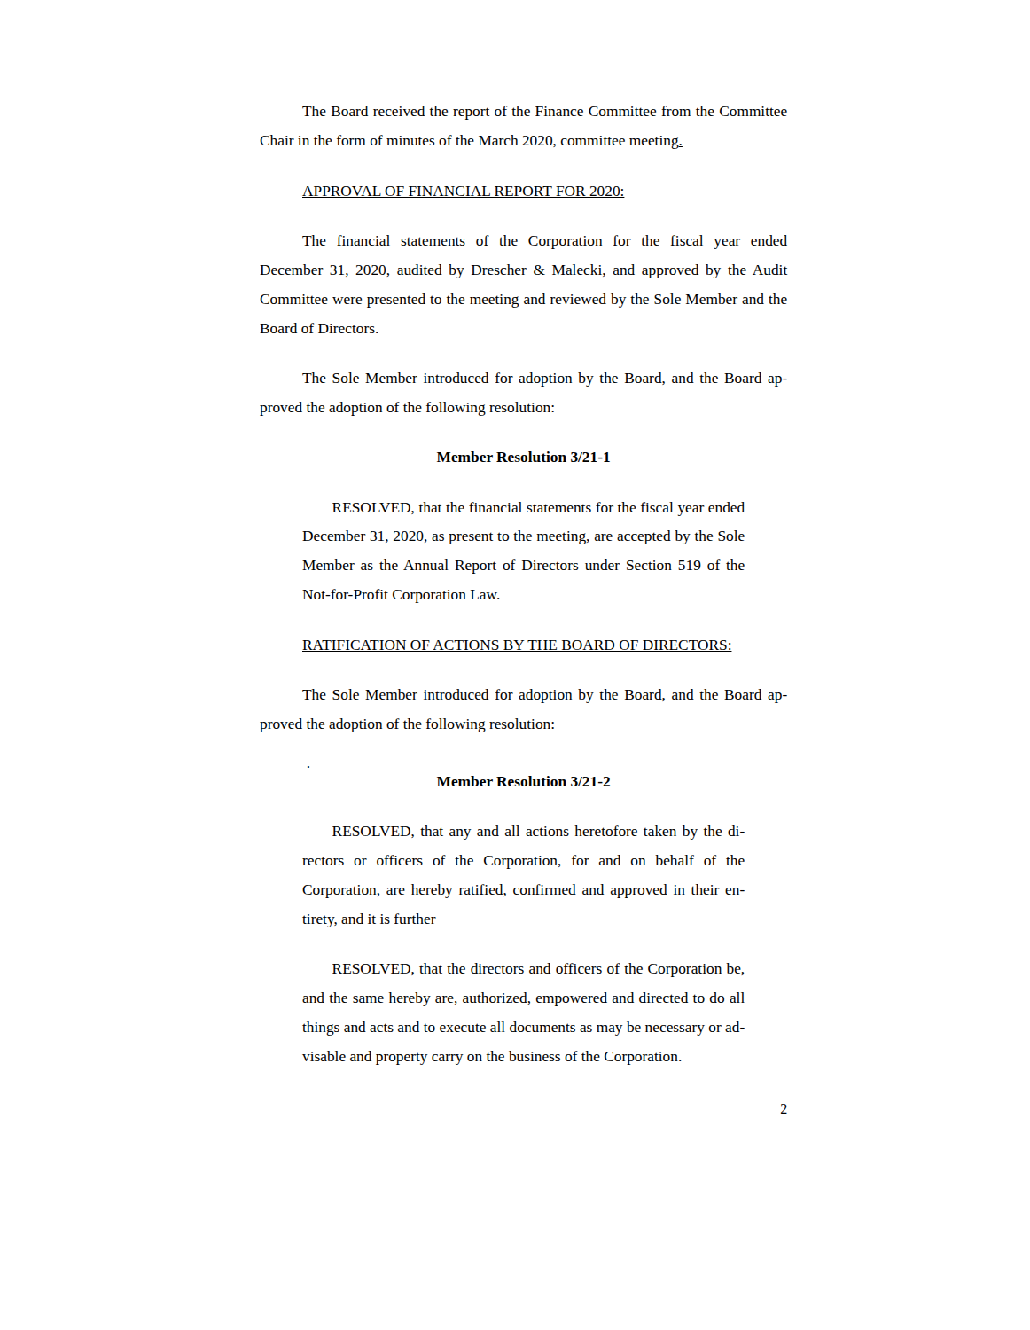The Board received the report of the Finance Committee from the Committee Chair in the form of minutes of the March 2020, committee meeting.
APPROVAL OF FINANCIAL REPORT FOR 2020:
The financial statements of the Corporation for the fiscal year ended December 31, 2020, audited by Drescher & Malecki, and approved by the Audit Committee were presented to the meeting and reviewed by the Sole Member and the Board of Directors.
The Sole Member introduced for adoption by the Board, and the Board approved the adoption of the following resolution:
Member Resolution 3/21-1
RESOLVED, that the financial statements for the fiscal year ended December 31, 2020, as present to the meeting, are accepted by the Sole Member as the Annual Report of Directors under Section 519 of the Not-for-Profit Corporation Law.
RATIFICATION OF ACTIONS BY THE BOARD OF DIRECTORS:
The Sole Member introduced for adoption by the Board, and the Board approved the adoption of the following resolution:
.
Member Resolution 3/21-2
RESOLVED, that any and all actions heretofore taken by the directors or officers of the Corporation, for and on behalf of the Corporation, are hereby ratified, confirmed and approved in their entirety, and it is further
RESOLVED, that the directors and officers of the Corporation be, and the same hereby are, authorized, empowered and directed to do all things and acts and to execute all documents as may be necessary or advisable and property carry on the business of the Corporation.
2